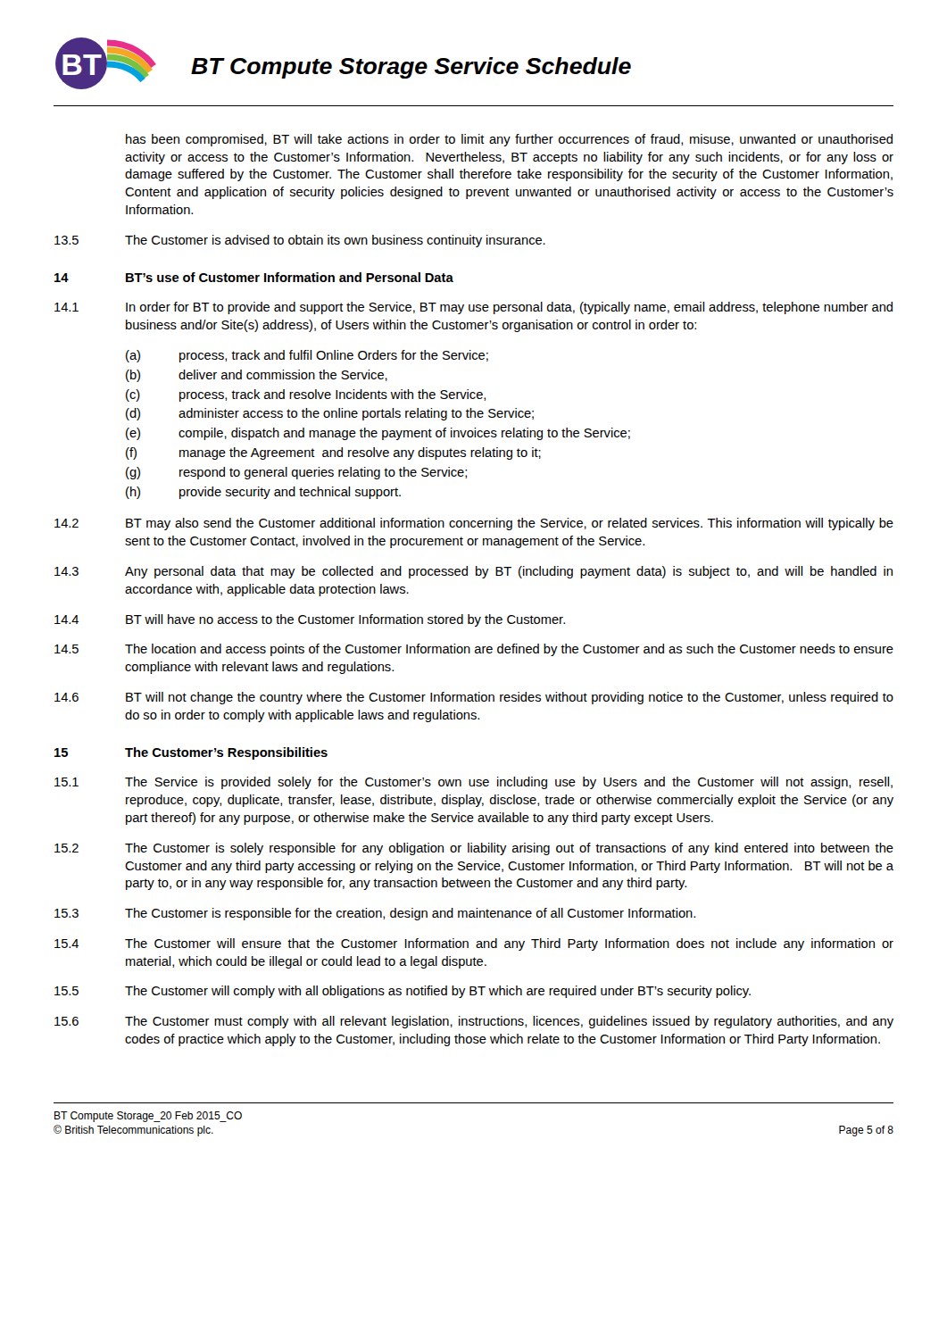BT
BT Compute Storage Service Schedule
has been compromised, BT will take actions in order to limit any further occurrences of fraud, misuse, unwanted or unauthorised activity or access to the Customer’s Information. Nevertheless, BT accepts no liability for any such incidents, or for any loss or damage suffered by the Customer. The Customer shall therefore take responsibility for the security of the Customer Information, Content and application of security policies designed to prevent unwanted or unauthorised activity or access to the Customer’s Information.
13.5
The Customer is advised to obtain its own business continuity insurance.
14
BT’s use of Customer Information and Personal Data
14.1
In order for BT to provide and support the Service, BT may use personal data, (typically name, email address, telephone number and business and/or Site(s) address), of Users within the Customer’s organisation or control in order to:
(a) process, track and fulfil Online Orders for the Service;
(b) deliver and commission the Service,
(c) process, track and resolve Incidents with the Service,
(d) administer access to the online portals relating to the Service;
(e) compile, dispatch and manage the payment of invoices relating to the Service;
(f) manage the Agreement and resolve any disputes relating to it;
(g) respond to general queries relating to the Service;
(h) provide security and technical support.
14.2
BT may also send the Customer additional information concerning the Service, or related services. This information will typically be sent to the Customer Contact, involved in the procurement or management of the Service.
14.3
Any personal data that may be collected and processed by BT (including payment data) is subject to, and will be handled in accordance with, applicable data protection laws.
14.4
BT will have no access to the Customer Information stored by the Customer.
14.5
The location and access points of the Customer Information are defined by the Customer and as such the Customer needs to ensure compliance with relevant laws and regulations.
14.6
BT will not change the country where the Customer Information resides without providing notice to the Customer, unless required to do so in order to comply with applicable laws and regulations.
15
The Customer’s Responsibilities
15.1
The Service is provided solely for the Customer’s own use including use by Users and the Customer will not assign, resell, reproduce, copy, duplicate, transfer, lease, distribute, display, disclose, trade or otherwise commercially exploit the Service (or any part thereof) for any purpose, or otherwise make the Service available to any third party except Users.
15.2
The Customer is solely responsible for any obligation or liability arising out of transactions of any kind entered into between the Customer and any third party accessing or relying on the Service, Customer Information, or Third Party Information. BT will not be a party to, or in any way responsible for, any transaction between the Customer and any third party.
15.3
The Customer is responsible for the creation, design and maintenance of all Customer Information.
15.4
The Customer will ensure that the Customer Information and any Third Party Information does not include any information or material, which could be illegal or could lead to a legal dispute.
15.5
The Customer will comply with all obligations as notified by BT which are required under BT’s security policy.
15.6
The Customer must comply with all relevant legislation, instructions, licences, guidelines issued by regulatory authorities, and any codes of practice which apply to the Customer, including those which relate to the Customer Information or Third Party Information.
BT Compute Storage_20 Feb 2015_CO
© British Telecommunications plc.
Page 5 of 8